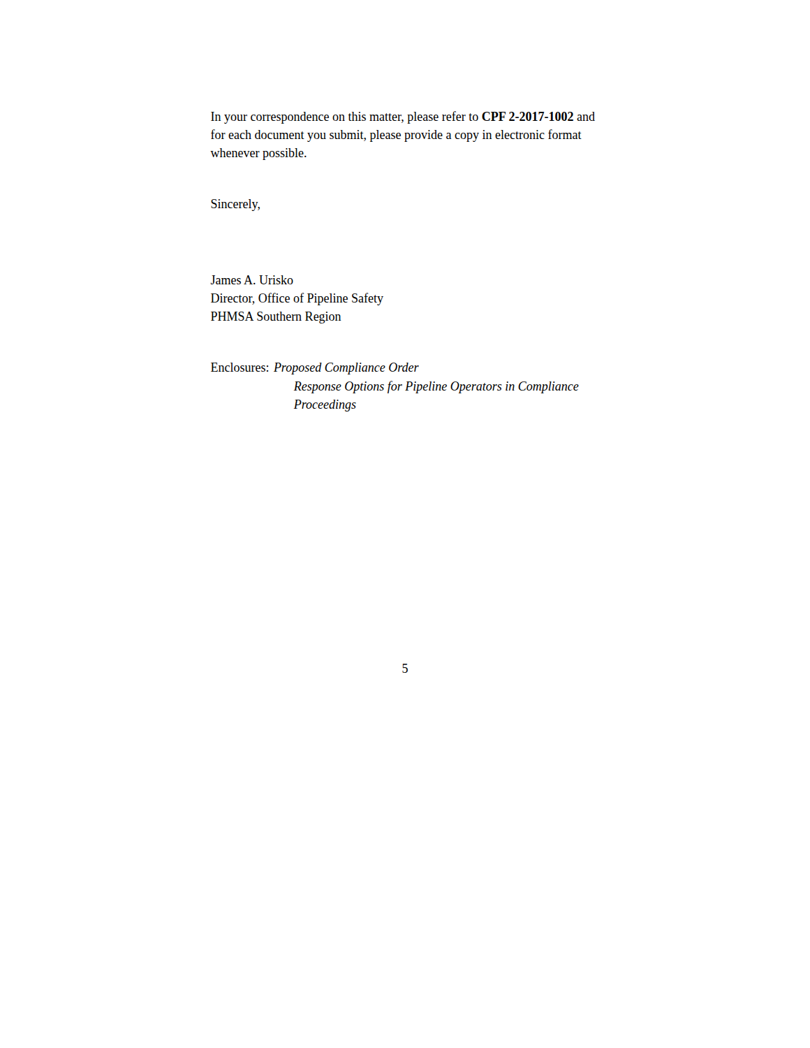In your correspondence on this matter, please refer to CPF 2-2017-1002 and for each document you submit, please provide a copy in electronic format whenever possible.
Sincerely,
James A. Urisko
Director, Office of Pipeline Safety
PHMSA Southern Region
Enclosures:
Proposed Compliance Order
Response Options for Pipeline Operators in Compliance Proceedings
5